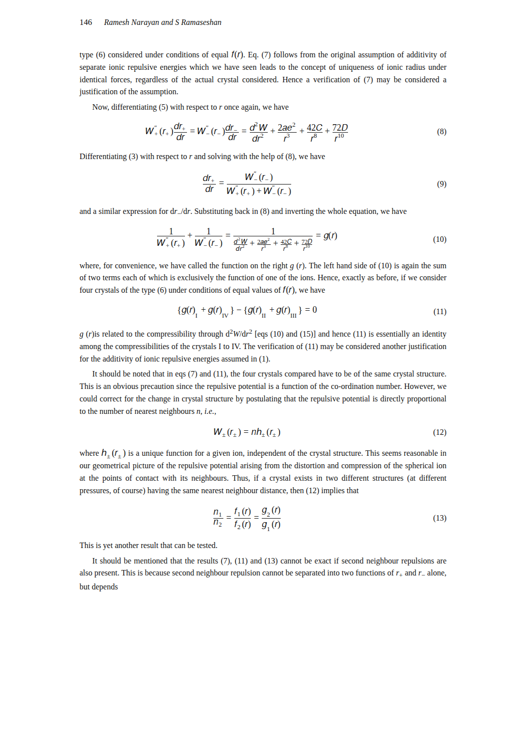146 Ramesh Narayan and S Ramaseshan
type (6) considered under conditions of equal f(r). Eq. (7) follows from the original assumption of additivity of separate ionic repulsive energies which we have seen leads to the concept of uniqueness of ionic radius under identical forces, regardless of the actual crystal considered. Hence a verification of (7) may be considered a justification of the assumption.
Now, differentiating (5) with respect to r once again, we have
W+″ (r+) dr+dr = W−″ (r−) dr−dr = d2Wdr2 + 2ae2r3 + 42Cr8 + 72Dr10 (8)
Differentiating (3) with respect to r and solving with the help of (8), we have
dr+dr = W−″(r−) W+″(r+)+W−″(r−) (9)
and a similar expression for dr−/dr. Substituting back in (8) and inverting the whole equation, we have
1W+″(r+) + 1W−″(r−) = 1 d2Wdr2 + 2ae2r3 + 42Cr8 + 72Dr10 = g(r) (10)
where, for convenience, we have called the function on the right g (r). The left hand side of (10) is again the sum of two terms each of which is exclusively the function of one of the ions. Hence, exactly as before, if we consider four crystals of the type (6) under conditions of equal values of f(r), we have
{ g(r)I + g(r)IV } − { g(r)II + g(r)III } = 0 (11)
g (r)is related to the compressibility through d2W/dr2 [eqs (10) and (15)] and hence (11) is essentially an identity among the compressibilities of the crystals I to IV. The verification of (11) may be considered another justification for the additivity of ionic repulsive energies assumed in (1).
It should be noted that in eqs (7) and (11), the four crystals compared have to be of the same crystal structure. This is an obvious precaution since the repulsive potential is a function of the co-ordination number. However, we could correct for the change in crystal structure by postulating that the repulsive potential is directly proportional to the number of nearest neighbours n, i.e.,
W± (r±) = n h± (r±) (12)
where h±(r±) is a unique function for a given ion, independent of the crystal structure. This seems reasonable in our geometrical picture of the repulsive potential arising from the distortion and compression of the spherical ion at the points of contact with its neighbours. Thus, if a crystal exists in two different structures (at different pressures, of course) having the same nearest neighbour distance, then (12) implies that
n1n2 = f1(r) f2(r) = g2(r) g1(r) (13)
This is yet another result that can be tested.
It should be mentioned that the results (7), (11) and (13) cannot be exact if second neighbour repulsions are also present. This is because second neighbour repulsion cannot be separated into two functions of r+ and r− alone, but depends